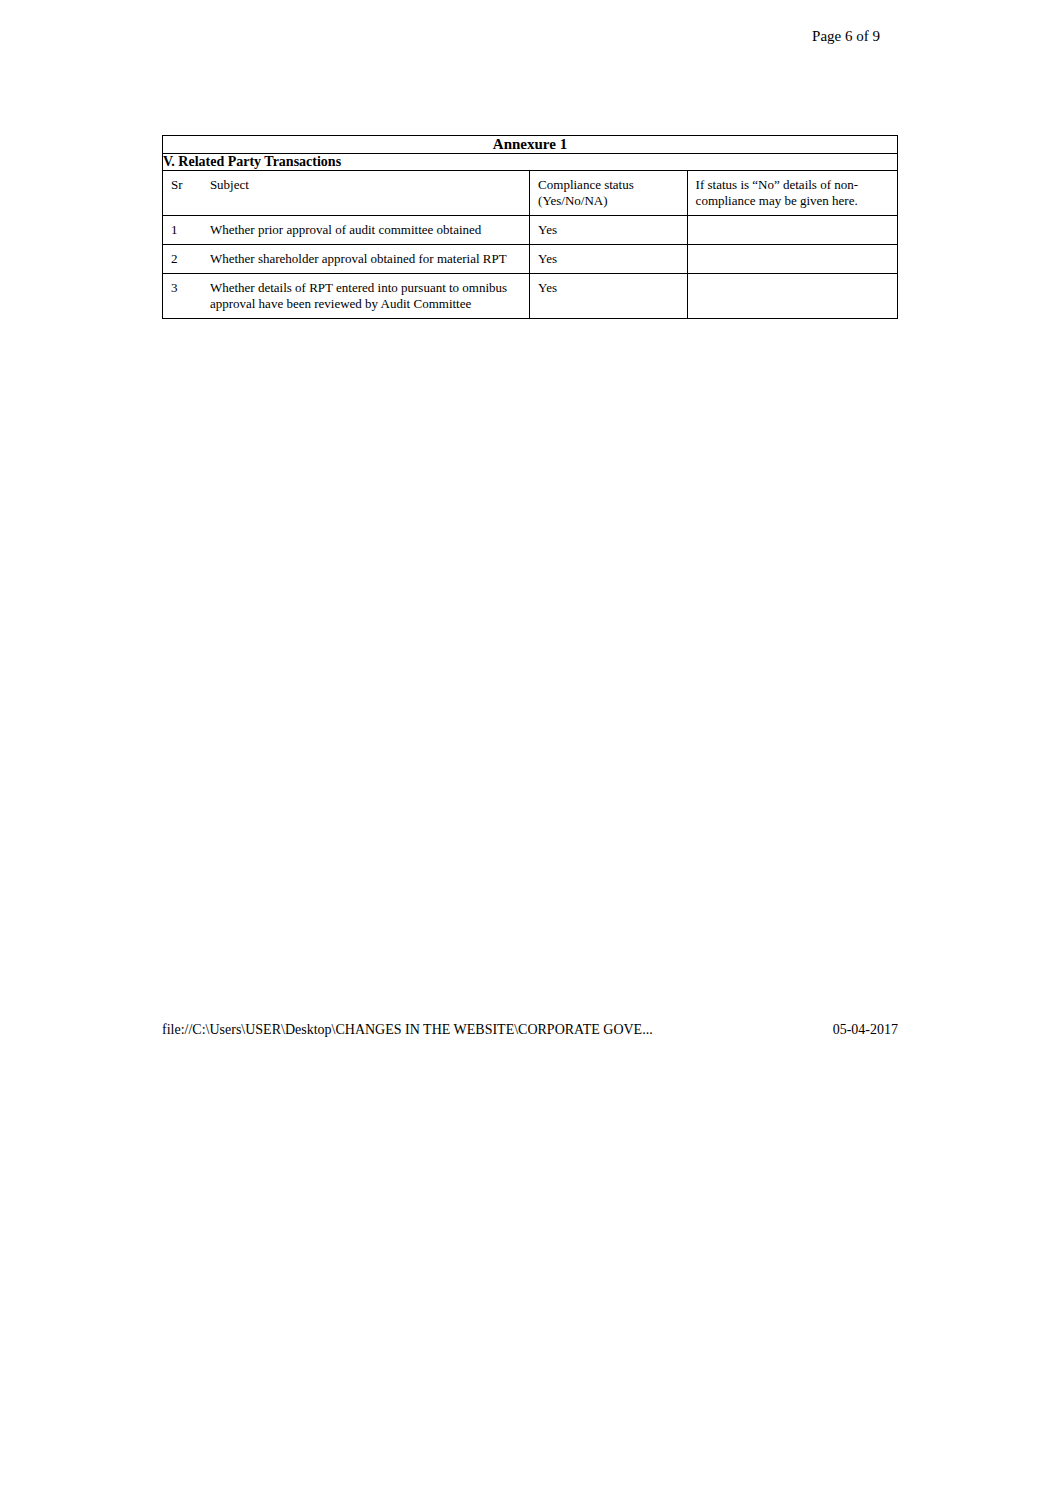Page 6 of 9
| Annexure 1 |
| V. Related Party Transactions |
| / Sr / Subject / Compliance status (Yes/No/NA) / If status is “No” details of non-compliance may be given here. / / --- / --- / --- / --- / / 1 / Whether prior approval of audit committee obtained / Yes / / / 2 / Whether shareholder approval obtained for material RPT / Yes / / / 3 / Whether details of RPT entered into pursuant to omnibus approval have been reviewed by Audit Committee / Yes / / |
file://C:\Users\USER\Desktop\CHANGES IN THE WEBSITE\CORPORATE GOVE... 05-04-2017